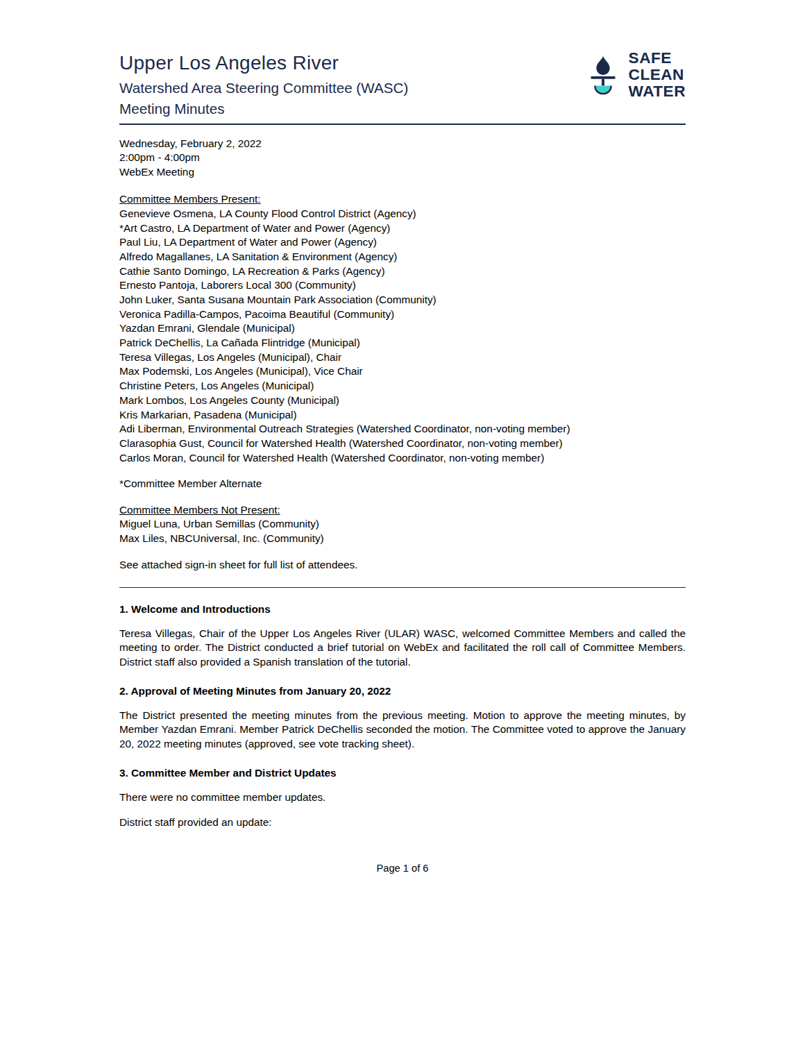Upper Los Angeles River
Watershed Area Steering Committee (WASC)
Meeting Minutes
SAFE
CLEAN
WATER
Wednesday, February 2, 2022
2:00pm - 4:00pm
WebEx Meeting
Committee Members Present:
Genevieve Osmena, LA County Flood Control District (Agency)
*Art Castro, LA Department of Water and Power (Agency)
Paul Liu, LA Department of Water and Power (Agency)
Alfredo Magallanes, LA Sanitation & Environment (Agency)
Cathie Santo Domingo, LA Recreation & Parks (Agency)
Ernesto Pantoja, Laborers Local 300 (Community)
John Luker, Santa Susana Mountain Park Association (Community)
Veronica Padilla-Campos, Pacoima Beautiful (Community)
Yazdan Emrani, Glendale (Municipal)
Patrick DeChellis, La Cañada Flintridge (Municipal)
Teresa Villegas, Los Angeles (Municipal), Chair
Max Podemski, Los Angeles (Municipal), Vice Chair
Christine Peters, Los Angeles (Municipal)
Mark Lombos, Los Angeles County (Municipal)
Kris Markarian, Pasadena (Municipal)
Adi Liberman, Environmental Outreach Strategies (Watershed Coordinator, non-voting member)
Clarasophia Gust, Council for Watershed Health (Watershed Coordinator, non-voting member)
Carlos Moran, Council for Watershed Health (Watershed Coordinator, non-voting member)
*Committee Member Alternate
Committee Members Not Present:
Miguel Luna, Urban Semillas (Community)
Max Liles, NBCUniversal, Inc. (Community)
See attached sign-in sheet for full list of attendees.
1. Welcome and Introductions
Teresa Villegas, Chair of the Upper Los Angeles River (ULAR) WASC, welcomed Committee Members and called the meeting to order. The District conducted a brief tutorial on WebEx and facilitated the roll call of Committee Members. District staff also provided a Spanish translation of the tutorial.
2. Approval of Meeting Minutes from January 20, 2022
The District presented the meeting minutes from the previous meeting. Motion to approve the meeting minutes, by Member Yazdan Emrani. Member Patrick DeChellis seconded the motion. The Committee voted to approve the January 20, 2022 meeting minutes (approved, see vote tracking sheet).
3. Committee Member and District Updates
There were no committee member updates.
District staff provided an update:
Page 1 of 6